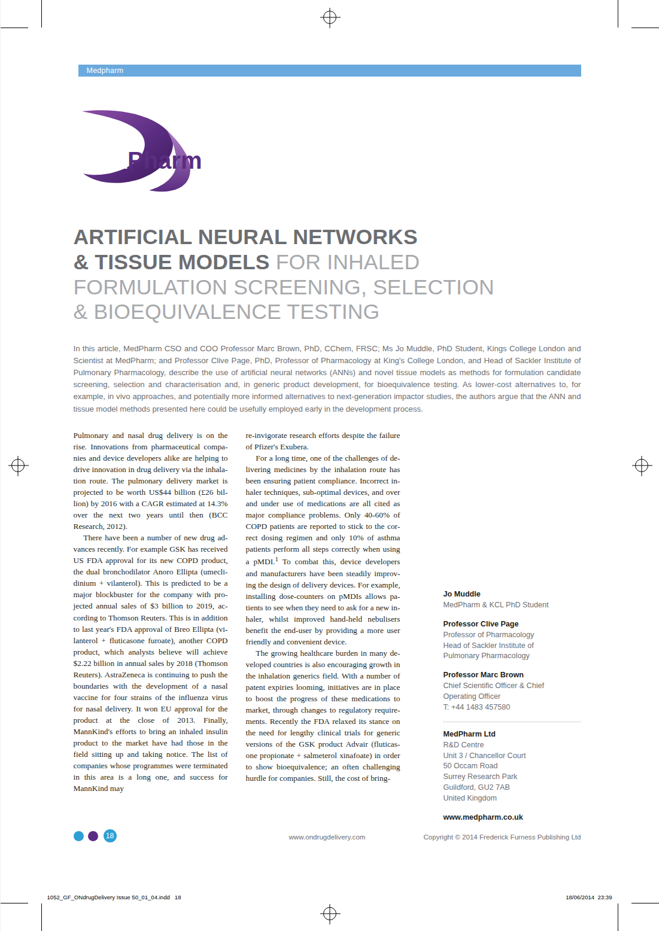Medpharm
Med Pharm
Artificial Neural Networks
& Tissue Models for Inhaled
Formulation Screening, Selection
& Bioequivalence Testing
In this article, MedPharm CSO and COO Professor Marc Brown, PhD, CChem, FRSC; Ms Jo Muddle, PhD Student, Kings College London and Scientist at MedPharm; and Professor Clive Page, PhD, Professor of Pharmacology at King's College London, and Head of Sackler Institute of Pulmonary Pharmacology, describe the use of artificial neural networks (ANNs) and novel tissue models as methods for formulation candidate screening, selection and characterisation and, in generic product development, for bioequivalence testing. As lower-cost alternatives to, for example, in vivo approaches, and potentially more informed alternatives to next-generation impactor studies, the authors argue that the ANN and tissue model methods presented here could be usefully employed early in the development process.
Pulmonary and nasal drug delivery is on the rise. Innovations from pharmaceutical companies and device developers alike are helping to drive innovation in drug delivery via the inhalation route. The pulmonary delivery market is projected to be worth US$44 billion (£26 billion) by 2016 with a CAGR estimated at 14.3% over the next two years until then (BCC Research, 2012).
There have been a number of new drug advances recently. For example GSK has received US FDA approval for its new COPD product, the dual bronchodilator Anoro Ellipta (umeclidinium + vilanterol). This is predicted to be a major blockbuster for the company with projected annual sales of $3 billion to 2019, according to Thomson Reuters. This is in addition to last year's FDA approval of Breo Ellipta (vilanterol + fluticasone furoate), another COPD product, which analysts believe will achieve $2.22 billion in annual sales by 2018 (Thomson Reuters). AstraZeneca is continuing to push the boundaries with the development of a nasal vaccine for four strains of the influenza virus for nasal delivery. It won EU approval for the product at the close of 2013. Finally, MannKind's efforts to bring an inhaled insulin product to the market have had those in the field sitting up and taking notice. The list of companies whose programmes were terminated in this area is a long one, and success for MannKind may
re-invigorate research efforts despite the failure of Pfizer's Exubera.
For a long time, one of the challenges of delivering medicines by the inhalation route has been ensuring patient compliance. Incorrect inhaler techniques, sub-optimal devices, and over and under use of medications are all cited as major compliance problems. Only 40-60% of COPD patients are reported to stick to the correct dosing regimen and only 10% of asthma patients perform all steps correctly when using a pMDI.1 To combat this, device developers and manufacturers have been steadily improving the design of delivery devices. For example, installing dose-counters on pMDIs allows patients to see when they need to ask for a new inhaler, whilst improved hand-held nebulisers benefit the end-user by providing a more user friendly and convenient device.
The growing healthcare burden in many developed countries is also encouraging growth in the inhalation generics field. With a number of patent expiries looming, initiatives are in place to boost the progress of these medications to market, through changes to regulatory requirements. Recently the FDA relaxed its stance on the need for lengthy clinical trials for generic versions of the GSK product Advair (fluticasone propionate + salmeterol xinafoate) in order to show bioequivalence; an often challenging hurdle for companies. Still, the cost of bring-
Jo Muddle
MedPharm & KCL PhD Student
Professor Clive Page
Professor of Pharmacology
Head of Sackler Institute of
Pulmonary Pharmacology
Professor Marc Brown
Chief Scientific Officer & Chief
Operating Officer
T: +44 1483 457580
MedPharm Ltd
R&D Centre
Unit 3 / Chancellor Court
50 Occam Road
Surrey Research Park
Guildford, GU2 7AB
United Kingdom
www.medpharm.co.uk
18
www.ondrugdelivery.com
Copyright © 2014 Frederick Furness Publishing Ltd
1052_GF_ONdrugDelivery Issue 50_01_04.indd 18 18/06/2014 23:39